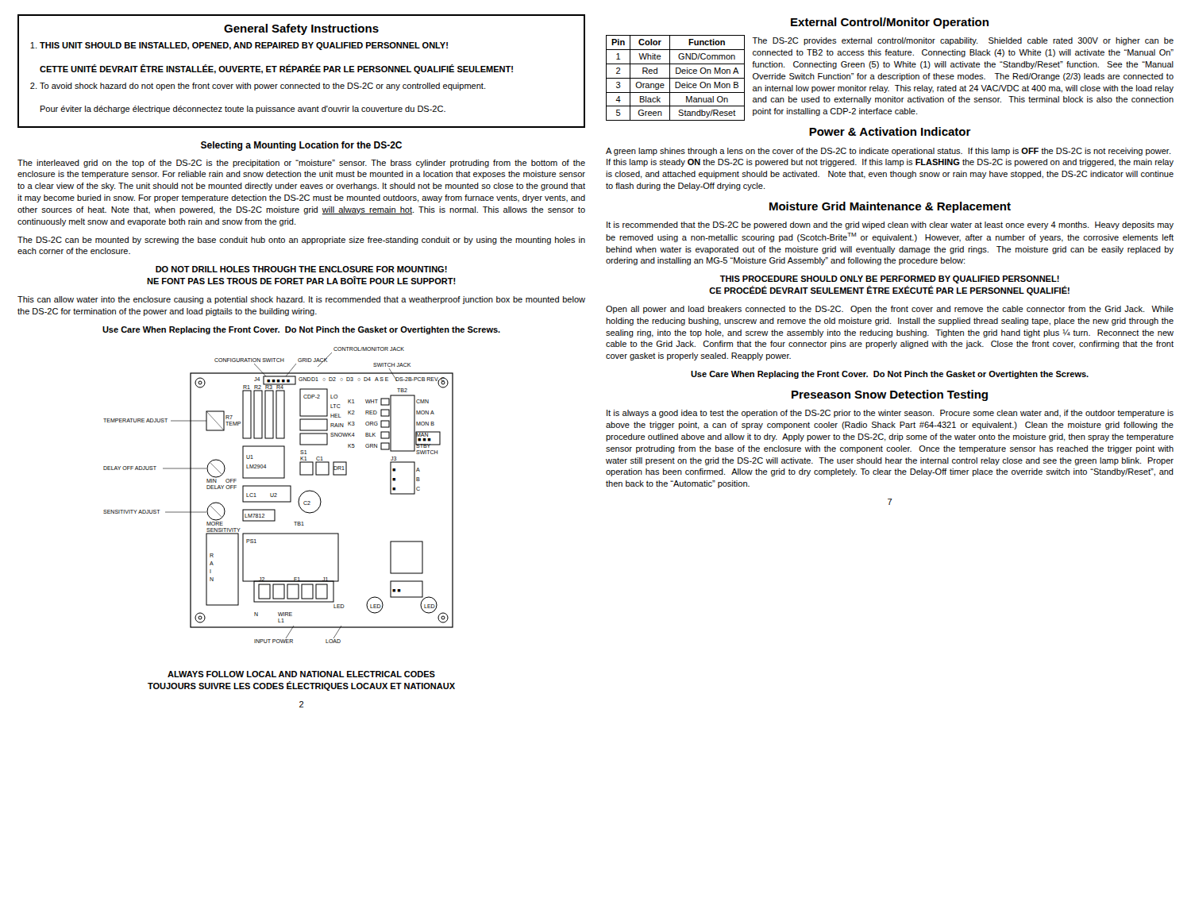General Safety Instructions
THIS UNIT SHOULD BE INSTALLED, OPENED, AND REPAIRED BY QUALIFIED PERSONNEL ONLY!
CETTE UNITÉ DEVRAIT ÊTRE INSTALLÉE, OUVERTE, ET RÉPARÉE PAR LE PERSONNEL QUALIFIÉ SEULEMENT!
To avoid shock hazard do not open the front cover with power connected to the DS-2C or any controlled equipment.
Pour éviter la décharge électrique déconnectez toute la puissance avant d'ouvrir la couverture du DS-2C.
Selecting a Mounting Location for the DS-2C
The interleaved grid on the top of the DS-2C is the precipitation or “moisture” sensor. The brass cylinder protruding from the bottom of the enclosure is the temperature sensor. For reliable rain and snow detection the unit must be mounted in a location that exposes the moisture sensor to a clear view of the sky. The unit should not be mounted directly under eaves or overhangs. It should not be mounted so close to the ground that it may become buried in snow. For proper temperature detection the DS-2C must be mounted outdoors, away from furnace vents, dryer vents, and other sources of heat. Note that, when powered, the DS-2C moisture grid will always remain hot. This is normal. This allows the sensor to continuously melt snow and evaporate both rain and snow from the grid.
The DS-2C can be mounted by screwing the base conduit hub onto an appropriate size free-standing conduit or by using the mounting holes in each corner of the enclosure.
DO NOT DRILL HOLES THROUGH THE ENCLOSURE FOR MOUNTING!
NE FONT PAS LES TROUS DE FORET PAR LA BOÎTE POUR LE SUPPORT!
This can allow water into the enclosure causing a potential shock hazard. It is recommended that a weatherproof junction box be mounted below the DS-2C for termination of the power and load pigtails to the building wiring.
Use Care When Replacing the Front Cover. Do Not Pinch the Gasket or Overtighten the Screws.
CONTROL/MONITOR JACK GRID JACK CONFIGURATION SWITCH SWITCH JACK J4 ■ ■ ■ ■ ■ GND D1 ○ D2 ○ D3 ○ D4 A S E DS-2B-PCB REV. C TEMPERATURE ADJUST DELAY OFF ADJUST SENSITIVITY ADJUST R7 TEMP MIN OFF DELAY OFF MORE SENSITIVITY R1 R2 R3 R4 U1 LM2904 CDP-2 LO LTC HEL RAIN SNOW S1 TB2 WHT CMN RED MON A ORG MON B BLK MAN GRN STBY K1 K2 K3 K4 K5 ■ ■ ■ SWITCH ■ ■ ■ A B C J3 K1 C1 DR1 LC1 U2 C2 LM7812 TB1 PS1 J2 F1 J1 R A I N ■ ■ LED LED LED N WIRE L1 INPUT POWER LOAD
ALWAYS FOLLOW LOCAL AND NATIONAL ELECTRICAL CODES
TOUJOURS SUIVRE LES CODES ÉLECTRIQUES LOCAUX ET NATIONAUX
2
External Control/Monitor Operation
| Pin | Color | Function |
| --- | --- | --- |
| 1 | White | GND/Common |
| 2 | Red | Deice On Mon A |
| 3 | Orange | Deice On Mon B |
| 4 | Black | Manual On |
| 5 | Green | Standby/Reset |
The DS-2C provides external control/monitor capability. Shielded cable rated 300V or higher can be connected to TB2 to access this feature. Connecting Black (4) to White (1) will activate the “Manual On” function. Connecting Green (5) to White (1) will activate the “Standby/Reset” function. See the “Manual Override Switch Function” for a description of these modes. The Red/Orange (2/3) leads are connected to an internal low power monitor relay. This relay, rated at 24 VAC/VDC at 400 ma, will close with the load relay and can be used to externally monitor activation of the sensor. This terminal block is also the connection point for installing a CDP-2 interface cable.
Power & Activation Indicator
A green lamp shines through a lens on the cover of the DS-2C to indicate operational status. If this lamp is OFF the DS-2C is not receiving power. If this lamp is steady ON the DS-2C is powered but not triggered. If this lamp is FLASHING the DS-2C is powered on and triggered, the main relay is closed, and attached equipment should be activated. Note that, even though snow or rain may have stopped, the DS-2C indicator will continue to flash during the Delay-Off drying cycle.
Moisture Grid Maintenance & Replacement
It is recommended that the DS-2C be powered down and the grid wiped clean with clear water at least once every 4 months. Heavy deposits may be removed using a non-metallic scouring pad (Scotch-BriteTM or equivalent.) However, after a number of years, the corrosive elements left behind when water is evaporated out of the moisture grid will eventually damage the grid rings. The moisture grid can be easily replaced by ordering and installing an MG-5 “Moisture Grid Assembly” and following the procedure below:
THIS PROCEDURE SHOULD ONLY BE PERFORMED BY QUALIFIED PERSONNEL!
CE PROCÉDÉ DEVRAIT SEULEMENT ÊTRE EXÉCUTÉ PAR LE PERSONNEL QUALIFIÉ!
Open all power and load breakers connected to the DS-2C. Open the front cover and remove the cable connector from the Grid Jack. While holding the reducing bushing, unscrew and remove the old moisture grid. Install the supplied thread sealing tape, place the new grid through the sealing ring, into the top hole, and screw the assembly into the reducing bushing. Tighten the grid hand tight plus ¼ turn. Reconnect the new cable to the Grid Jack. Confirm that the four connector pins are properly aligned with the jack. Close the front cover, confirming that the front cover gasket is properly sealed. Reapply power.
Use Care When Replacing the Front Cover. Do Not Pinch the Gasket or Overtighten the Screws.
Preseason Snow Detection Testing
It is always a good idea to test the operation of the DS-2C prior to the winter season. Procure some clean water and, if the outdoor temperature is above the trigger point, a can of spray component cooler (Radio Shack Part #64-4321 or equivalent.) Clean the moisture grid following the procedure outlined above and allow it to dry. Apply power to the DS-2C, drip some of the water onto the moisture grid, then spray the temperature sensor protruding from the base of the enclosure with the component cooler. Once the temperature sensor has reached the trigger point with water still present on the grid the DS-2C will activate. The user should hear the internal control relay close and see the green lamp blink. Proper operation has been confirmed. Allow the grid to dry completely. To clear the Delay-Off timer place the override switch into “Standby/Reset”, and then back to the “Automatic” position.
7